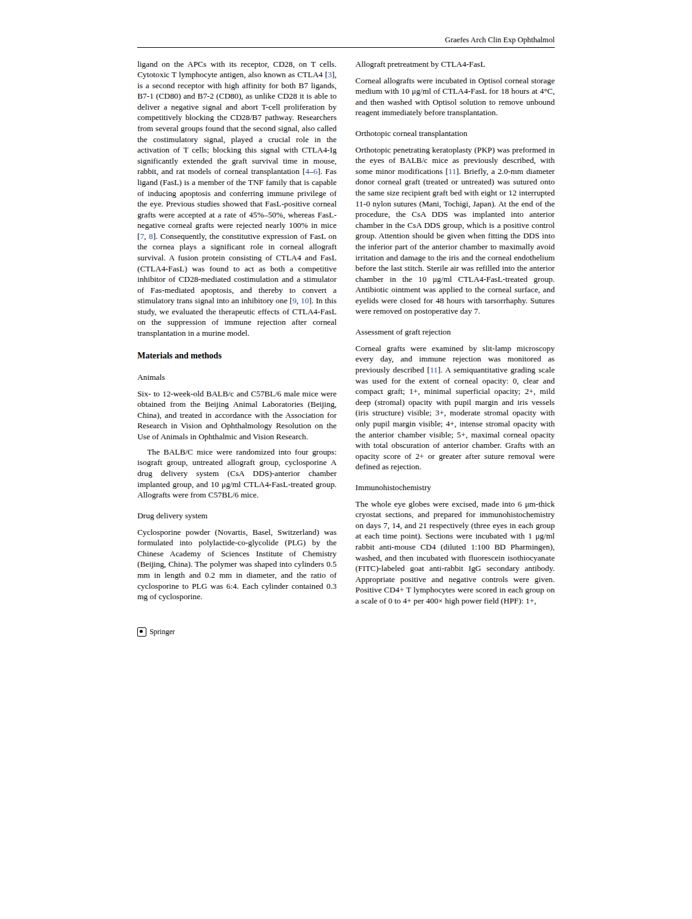Graefes Arch Clin Exp Ophthalmol
ligand on the APCs with its receptor, CD28, on T cells. Cytotoxic T lymphocyte antigen, also known as CTLA4 [3], is a second receptor with high affinity for both B7 ligands, B7-1 (CD80) and B7-2 (CD80), as unlike CD28 it is able to deliver a negative signal and abort T-cell proliferation by competitively blocking the CD28/B7 pathway. Researchers from several groups found that the second signal, also called the costimulatory signal, played a crucial role in the activation of T cells; blocking this signal with CTLA4-Ig significantly extended the graft survival time in mouse, rabbit, and rat models of corneal transplantation [4–6]. Fas ligand (FasL) is a member of the TNF family that is capable of inducing apoptosis and conferring immune privilege of the eye. Previous studies showed that FasL-positive corneal grafts were accepted at a rate of 45%–50%, whereas FasL-negative corneal grafts were rejected nearly 100% in mice [7, 8]. Consequently, the constitutive expression of FasL on the cornea plays a significant role in corneal allograft survival. A fusion protein consisting of CTLA4 and FasL (CTLA4-FasL) was found to act as both a competitive inhibitor of CD28-mediated costimulation and a stimulator of Fas-mediated apoptosis, and thereby to convert a stimulatory trans signal into an inhibitory one [9, 10]. In this study, we evaluated the therapeutic effects of CTLA4-FasL on the suppression of immune rejection after corneal transplantation in a murine model.
Materials and methods
Animals
Six- to 12-week-old BALB/c and C57BL/6 male mice were obtained from the Beijing Animal Laboratories (Beijing, China), and treated in accordance with the Association for Research in Vision and Ophthalmology Resolution on the Use of Animals in Ophthalmic and Vision Research.
The BALB/C mice were randomized into four groups: isograft group, untreated allograft group, cyclosporine A drug delivery system (CsA DDS)-anterior chamber implanted group, and 10 μg/ml CTLA4-FasL-treated group. Allografts were from C57BL/6 mice.
Drug delivery system
Cyclosporine powder (Novartis, Basel, Switzerland) was formulated into polylactide-co-glycolide (PLG) by the Chinese Academy of Sciences Institute of Chemistry (Beijing, China). The polymer was shaped into cylinders 0.5 mm in length and 0.2 mm in diameter, and the ratio of cyclosporine to PLG was 6:4. Each cylinder contained 0.3 mg of cyclosporine.
Allograft pretreatment by CTLA4-FasL
Corneal allografts were incubated in Optisol corneal storage medium with 10 μg/ml of CTLA4-FasL for 18 hours at 4°C, and then washed with Optisol solution to remove unbound reagent immediately before transplantation.
Orthotopic corneal transplantation
Orthotopic penetrating keratoplasty (PKP) was preformed in the eyes of BALB/c mice as previously described, with some minor modifications [11]. Briefly, a 2.0-mm diameter donor corneal graft (treated or untreated) was sutured onto the same size recipient graft bed with eight or 12 interrupted 11-0 nylon sutures (Mani, Tochigi, Japan). At the end of the procedure, the CsA DDS was implanted into anterior chamber in the CsA DDS group, which is a positive control group. Attention should be given when fitting the DDS into the inferior part of the anterior chamber to maximally avoid irritation and damage to the iris and the corneal endothelium before the last stitch. Sterile air was refilled into the anterior chamber in the 10 μg/ml CTLA4-FasL-treated group. Antibiotic ointment was applied to the corneal surface, and eyelids were closed for 48 hours with tarsorrhaphy. Sutures were removed on postoperative day 7.
Assessment of graft rejection
Corneal grafts were examined by slit-lamp microscopy every day, and immune rejection was monitored as previously described [11]. A semiquantitative grading scale was used for the extent of corneal opacity: 0, clear and compact graft; 1+, minimal superficial opacity; 2+, mild deep (stromal) opacity with pupil margin and iris vessels (iris structure) visible; 3+, moderate stromal opacity with only pupil margin visible; 4+, intense stromal opacity with the anterior chamber visible; 5+, maximal corneal opacity with total obscuration of anterior chamber. Grafts with an opacity score of 2+ or greater after suture removal were defined as rejection.
Immunohistochemistry
The whole eye globes were excised, made into 6 μm-thick cryostat sections, and prepared for immunohistochemistry on days 7, 14, and 21 respectively (three eyes in each group at each time point). Sections were incubated with 1 μg/ml rabbit anti-mouse CD4 (diluted 1:100 BD Pharmingen), washed, and then incubated with fluorescein isothiocyanate (FITC)-labeled goat anti-rabbit IgG secondary antibody. Appropriate positive and negative controls were given. Positive CD4+ T lymphocytes were scored in each group on a scale of 0 to 4+ per 400× high power field (HPF): 1+,
Springer